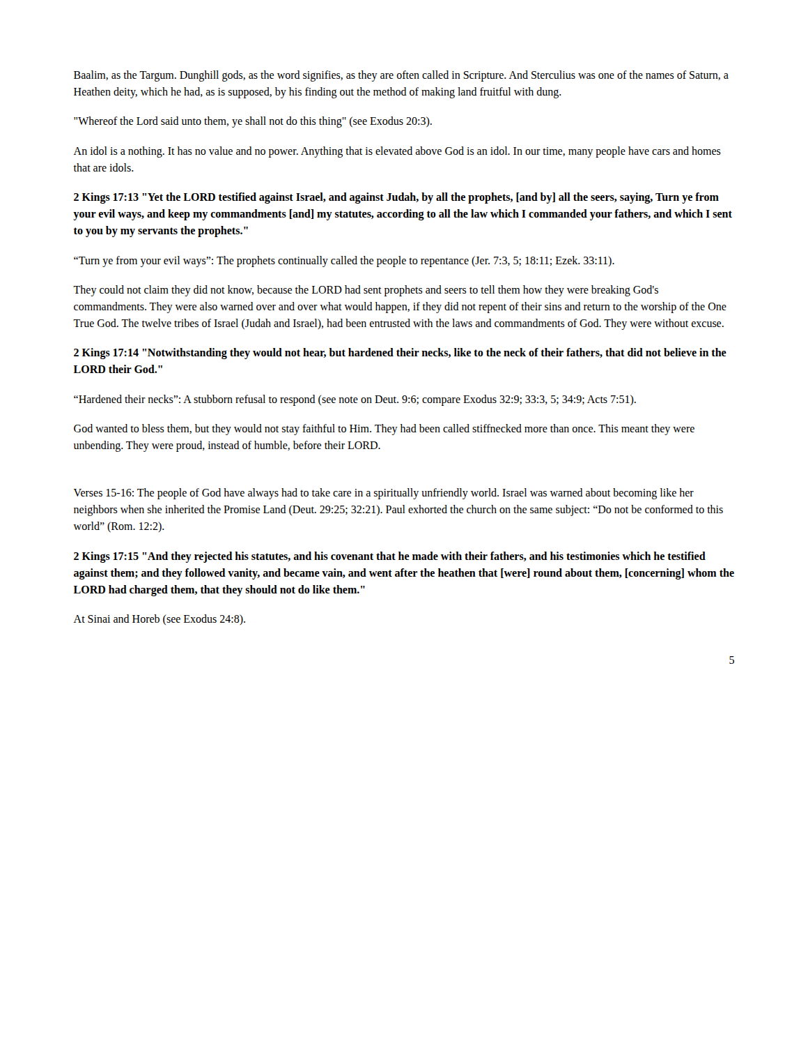Baalim, as the Targum. Dunghill gods, as the word signifies, as they are often called in Scripture. And Sterculius was one of the names of Saturn, a Heathen deity, which he had, as is supposed, by his finding out the method of making land fruitful with dung.
"Whereof the Lord said unto them, ye shall not do this thing" (see Exodus 20:3).
An idol is a nothing. It has no value and no power. Anything that is elevated above God is an idol. In our time, many people have cars and homes that are idols.
2 Kings 17:13 "Yet the LORD testified against Israel, and against Judah, by all the prophets, [and by] all the seers, saying, Turn ye from your evil ways, and keep my commandments [and] my statutes, according to all the law which I commanded your fathers, and which I sent to you by my servants the prophets."
“Turn ye from your evil ways”: The prophets continually called the people to repentance (Jer. 7:3, 5; 18:11; Ezek. 33:11).
They could not claim they did not know, because the LORD had sent prophets and seers to tell them how they were breaking God's commandments. They were also warned over and over what would happen, if they did not repent of their sins and return to the worship of the One True God. The twelve tribes of Israel (Judah and Israel), had been entrusted with the laws and commandments of God. They were without excuse.
2 Kings 17:14 "Notwithstanding they would not hear, but hardened their necks, like to the neck of their fathers, that did not believe in the LORD their God."
“Hardened their necks”: A stubborn refusal to respond (see note on Deut. 9:6; compare Exodus 32:9; 33:3, 5; 34:9; Acts 7:51).
God wanted to bless them, but they would not stay faithful to Him. They had been called stiffnecked more than once. This meant they were unbending. They were proud, instead of humble, before their LORD.
Verses 15-16: The people of God have always had to take care in a spiritually unfriendly world. Israel was warned about becoming like her neighbors when she inherited the Promise Land (Deut. 29:25; 32:21). Paul exhorted the church on the same subject: “Do not be conformed to this world” (Rom. 12:2).
2 Kings 17:15 "And they rejected his statutes, and his covenant that he made with their fathers, and his testimonies which he testified against them; and they followed vanity, and became vain, and went after the heathen that [were] round about them, [concerning] whom the LORD had charged them, that they should not do like them."
At Sinai and Horeb (see Exodus 24:8).
5